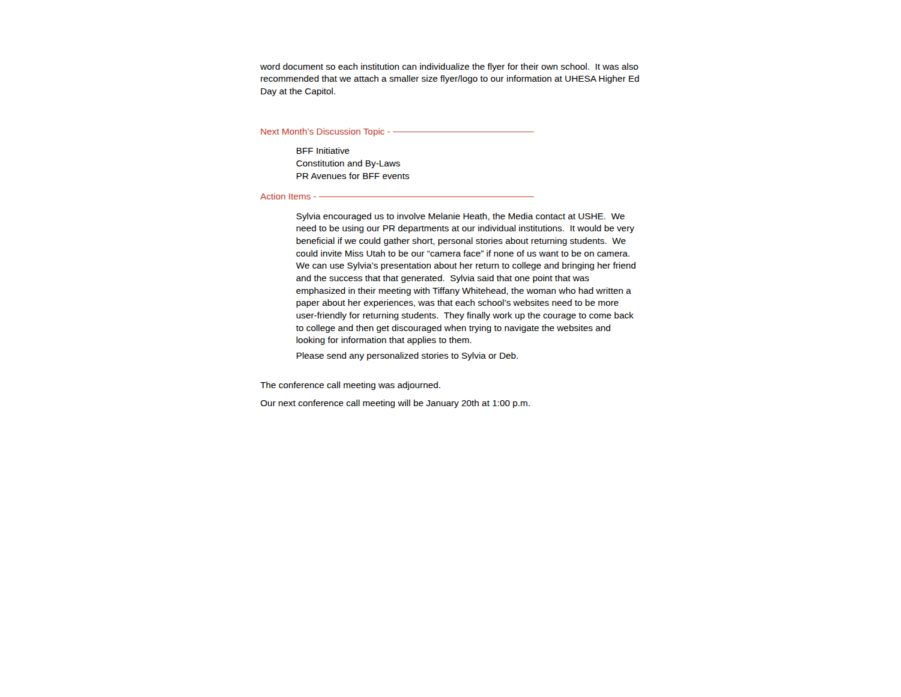word document so each institution can individualize the flyer for their own school. It was also recommended that we attach a smaller size flyer/logo to our information at UHESA Higher Ed Day at the Capitol.
Next Month’s Discussion Topic -
BFF Initiative
Constitution and By-Laws
PR Avenues for BFF events
Action Items -
Sylvia encouraged us to involve Melanie Heath, the Media contact at USHE. We need to be using our PR departments at our individual institutions. It would be very beneficial if we could gather short, personal stories about returning students. We could invite Miss Utah to be our “camera face” if none of us want to be on camera. We can use Sylvia’s presentation about her return to college and bringing her friend and the success that that generated. Sylvia said that one point that was emphasized in their meeting with Tiffany Whitehead, the woman who had written a paper about her experiences, was that each school’s websites need to be more user-friendly for returning students. They finally work up the courage to come back to college and then get discouraged when trying to navigate the websites and looking for information that applies to them.
Please send any personalized stories to Sylvia or Deb.
The conference call meeting was adjourned.
Our next conference call meeting will be January 20th at 1:00 p.m.